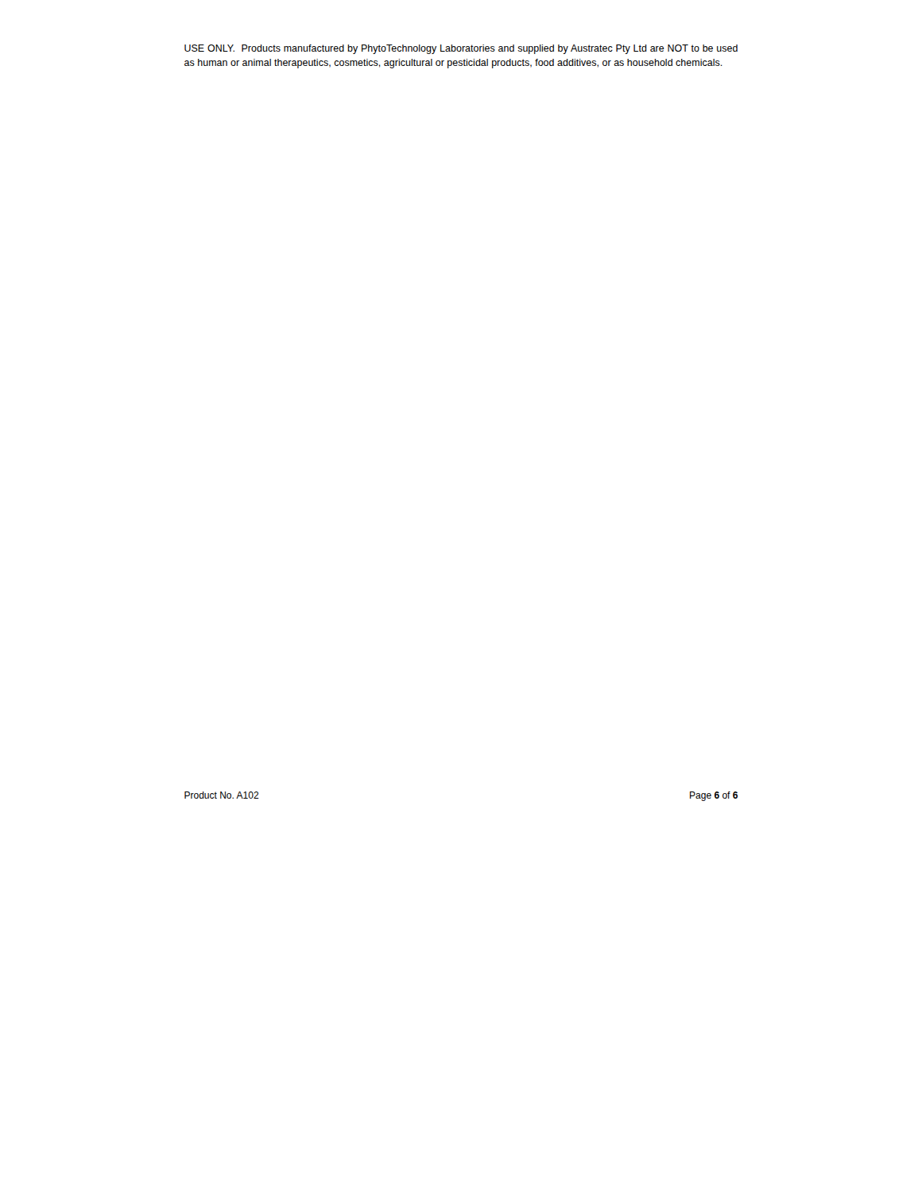USE ONLY. Products manufactured by PhytoTechnology Laboratories and supplied by Austratec Pty Ltd are NOT to be used as human or animal therapeutics, cosmetics, agricultural or pesticidal products, food additives, or as household chemicals.
Product No. A102
Page 6 of 6